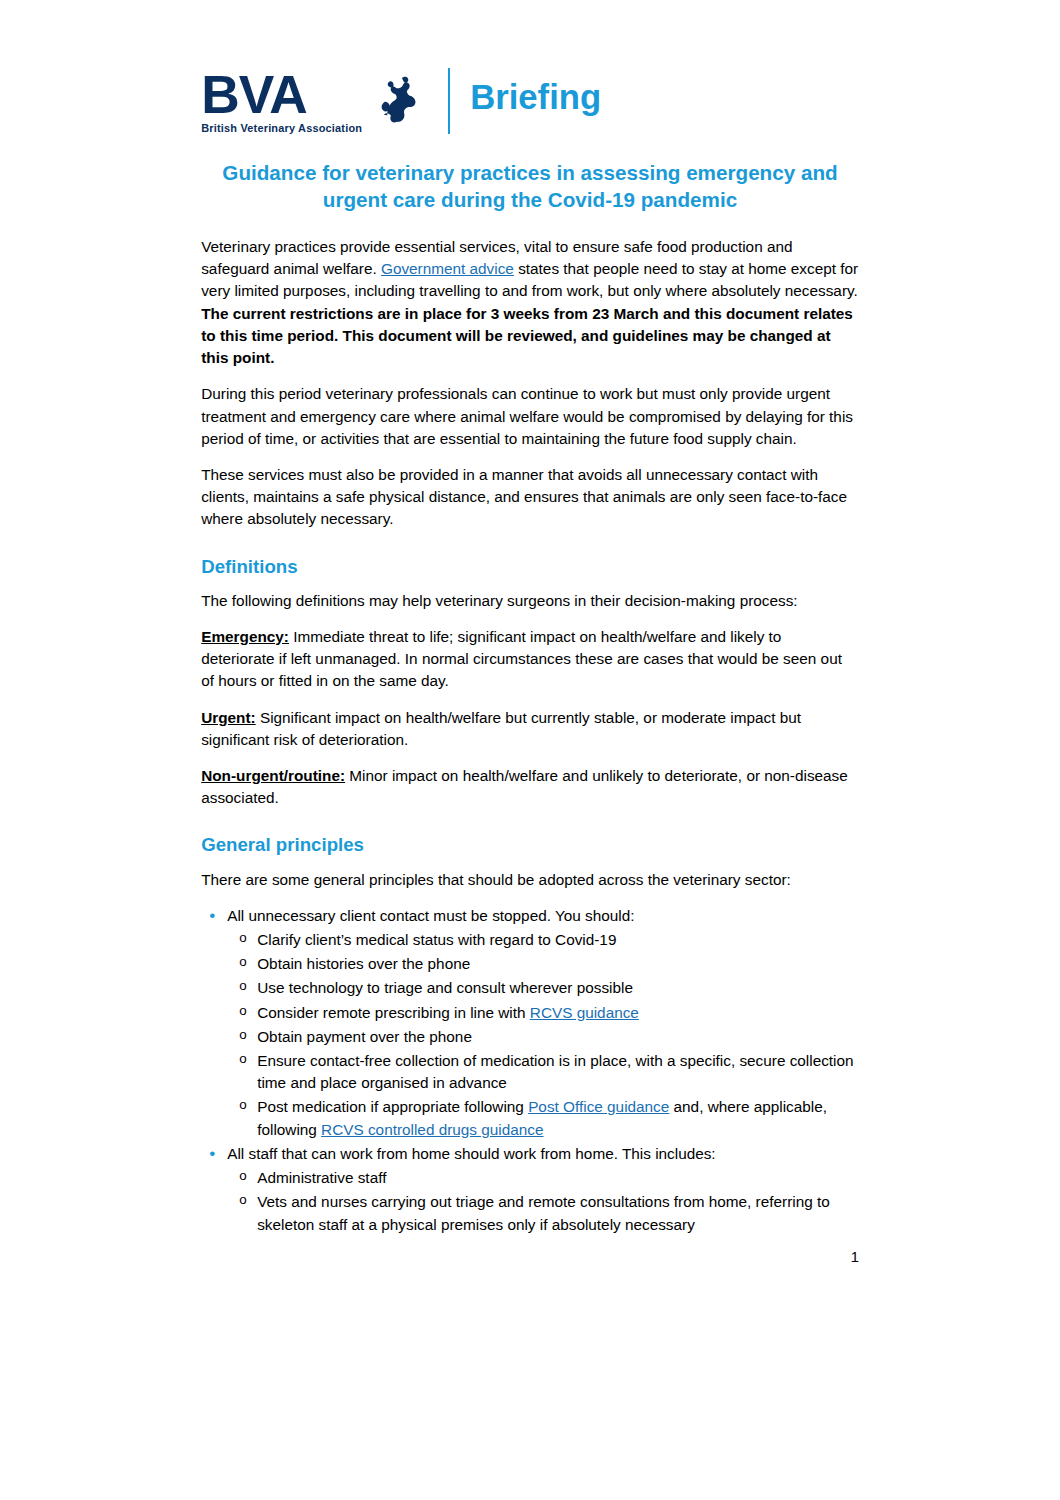BVA British Veterinary Association
Briefing
Guidance for veterinary practices in assessing emergency and
urgent care during the Covid-19 pandemic
Veterinary practices provide essential services, vital to ensure safe food production and safeguard animal welfare. Government advice states that people need to stay at home except for very limited purposes, including travelling to and from work, but only where absolutely necessary. The current restrictions are in place for 3 weeks from 23 March and this document relates to this time period. This document will be reviewed, and guidelines may be changed at this point.
During this period veterinary professionals can continue to work but must only provide urgent treatment and emergency care where animal welfare would be compromised by delaying for this period of time, or activities that are essential to maintaining the future food supply chain.
These services must also be provided in a manner that avoids all unnecessary contact with clients, maintains a safe physical distance, and ensures that animals are only seen face-to-face where absolutely necessary.
Definitions
The following definitions may help veterinary surgeons in their decision-making process:
Emergency: Immediate threat to life; significant impact on health/welfare and likely to deteriorate if left unmanaged. In normal circumstances these are cases that would be seen out of hours or fitted in on the same day.
Urgent: Significant impact on health/welfare but currently stable, or moderate impact but significant risk of deterioration.
Non-urgent/routine: Minor impact on health/welfare and unlikely to deteriorate, or non-disease associated.
General principles
There are some general principles that should be adopted across the veterinary sector:
All unnecessary client contact must be stopped. You should:
Clarify client’s medical status with regard to Covid-19
Obtain histories over the phone
Use technology to triage and consult wherever possible
Consider remote prescribing in line with RCVS guidance
Obtain payment over the phone
Ensure contact-free collection of medication is in place, with a specific, secure collection time and place organised in advance
Post medication if appropriate following Post Office guidance and, where applicable, following RCVS controlled drugs guidance
All staff that can work from home should work from home. This includes:
Administrative staff
Vets and nurses carrying out triage and remote consultations from home, referring to skeleton staff at a physical premises only if absolutely necessary
1